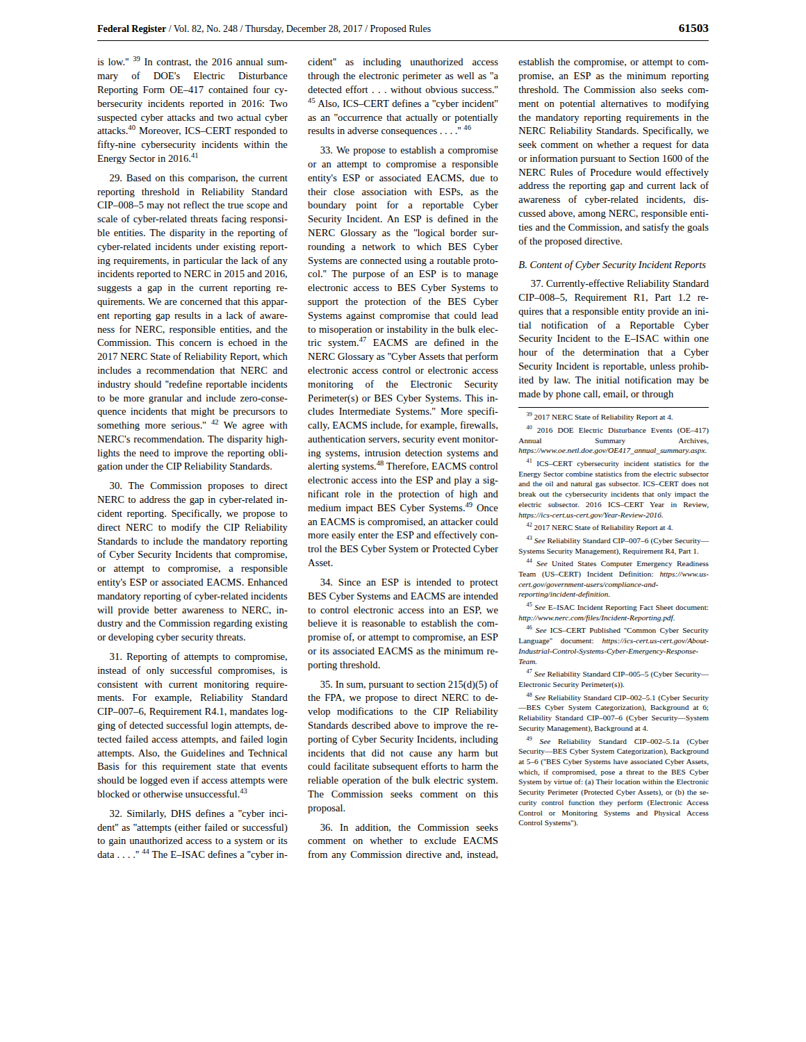Federal Register / Vol. 82, No. 248 / Thursday, December 28, 2017 / Proposed Rules
61503
is low.'' 39 In contrast, the 2016 annual summary of DOE's Electric Disturbance Reporting Form OE–417 contained four cybersecurity incidents reported in 2016: Two suspected cyber attacks and two actual cyber attacks.40 Moreover, ICS–CERT responded to fifty-nine cybersecurity incidents within the Energy Sector in 2016.41
29. Based on this comparison, the current reporting threshold in Reliability Standard CIP–008–5 may not reflect the true scope and scale of cyber-related threats facing responsible entities. The disparity in the reporting of cyber-related incidents under existing reporting requirements, in particular the lack of any incidents reported to NERC in 2015 and 2016, suggests a gap in the current reporting requirements. We are concerned that this apparent reporting gap results in a lack of awareness for NERC, responsible entities, and the Commission. This concern is echoed in the 2017 NERC State of Reliability Report, which includes a recommendation that NERC and industry should ''redefine reportable incidents to be more granular and include zero-consequence incidents that might be precursors to something more serious.'' 42 We agree with NERC's recommendation. The disparity highlights the need to improve the reporting obligation under the CIP Reliability Standards.
30. The Commission proposes to direct NERC to address the gap in cyber-related incident reporting. Specifically, we propose to direct NERC to modify the CIP Reliability Standards to include the mandatory reporting of Cyber Security Incidents that compromise, or attempt to compromise, a responsible entity's ESP or associated EACMS. Enhanced mandatory reporting of cyber-related incidents will provide better awareness to NERC, industry and the Commission regarding existing or developing cyber security threats.
31. Reporting of attempts to compromise, instead of only successful compromises, is consistent with current monitoring requirements. For example, Reliability Standard CIP–007–6, Requirement R4.1, mandates logging of detected successful login attempts, detected failed access attempts, and failed login attempts. Also, the Guidelines and Technical Basis for this requirement state that events should be logged even if access attempts were blocked or otherwise unsuccessful.43
32. Similarly, DHS defines a ''cyber incident'' as ''attempts (either failed or successful) to gain unauthorized access to a system or its data . . . .'' 44 The E–ISAC defines a ''cyber incident'' as including unauthorized access through the electronic perimeter as well as ''a detected effort . . . without obvious success.'' 45 Also, ICS–CERT defines a ''cyber incident'' as an ''occurrence that actually or potentially results in adverse consequences . . . .'' 46
33. We propose to establish a compromise or an attempt to compromise a responsible entity's ESP or associated EACMS, due to their close association with ESPs, as the boundary point for a reportable Cyber Security Incident. An ESP is defined in the NERC Glossary as the ''logical border surrounding a network to which BES Cyber Systems are connected using a routable protocol.'' The purpose of an ESP is to manage electronic access to BES Cyber Systems to support the protection of the BES Cyber Systems against compromise that could lead to misoperation or instability in the bulk electric system.47 EACMS are defined in the NERC Glossary as ''Cyber Assets that perform electronic access control or electronic access monitoring of the Electronic Security Perimeter(s) or BES Cyber Systems. This includes Intermediate Systems.'' More specifically, EACMS include, for example, firewalls, authentication servers, security event monitoring systems, intrusion detection systems and alerting systems.48 Therefore, EACMS control electronic access into the ESP and play a significant role in the protection of high and medium impact BES Cyber Systems.49 Once an EACMS is compromised, an attacker could more easily enter the ESP and effectively control the BES Cyber System or Protected Cyber Asset.
34. Since an ESP is intended to protect BES Cyber Systems and EACMS are intended to control electronic access into an ESP, we believe it is reasonable to establish the compromise of, or attempt to compromise, an ESP or its associated EACMS as the minimum reporting threshold.
35. In sum, pursuant to section 215(d)(5) of the FPA, we propose to direct NERC to develop modifications to the CIP Reliability Standards described above to improve the reporting of Cyber Security Incidents, including incidents that did not cause any harm but could facilitate subsequent efforts to harm the reliable operation of the bulk electric system. The Commission seeks comment on this proposal.
36. In addition, the Commission seeks comment on whether to exclude EACMS from any Commission directive and, instead, establish the compromise, or attempt to compromise, an ESP as the minimum reporting threshold. The Commission also seeks comment on potential alternatives to modifying the mandatory reporting requirements in the NERC Reliability Standards. Specifically, we seek comment on whether a request for data or information pursuant to Section 1600 of the NERC Rules of Procedure would effectively address the reporting gap and current lack of awareness of cyber-related incidents, discussed above, among NERC, responsible entities and the Commission, and satisfy the goals of the proposed directive.
B. Content of Cyber Security Incident Reports
37. Currently-effective Reliability Standard CIP–008–5, Requirement R1, Part 1.2 requires that a responsible entity provide an initial notification of a Reportable Cyber Security Incident to the E–ISAC within one hour of the determination that a Cyber Security Incident is reportable, unless prohibited by law. The initial notification may be made by phone call, email, or through
39 2017 NERC State of Reliability Report at 4.
40 2016 DOE Electric Disturbance Events (OE–417) Annual Summary Archives, https://www.oe.netl.doe.gov/OE417_annual_summary.aspx.
41 ICS–CERT cybersecurity incident statistics for the Energy Sector combine statistics from the electric subsector and the oil and natural gas subsector. ICS–CERT does not break out the cybersecurity incidents that only impact the electric subsector. 2016 ICS–CERT Year in Review, https://ics-cert.us-cert.gov/Year-Review-2016.
42 2017 NERC State of Reliability Report at 4.
43 See Reliability Standard CIP–007–6 (Cyber Security—Systems Security Management), Requirement R4, Part 1.
44 See United States Computer Emergency Readiness Team (US–CERT) Incident Definition: https://www.us-cert.gov/government-users/compliance-and-reporting/incident-definition.
45 See E–ISAC Incident Reporting Fact Sheet document: http://www.nerc.com/files/Incident-Reporting.pdf.
46 See ICS–CERT Published ''Common Cyber Security Language'' document: https://ics-cert.us-cert.gov/About-Industrial-Control-Systems-Cyber-Emergency-Response-Team.
47 See Reliability Standard CIP–005–5 (Cyber Security—Electronic Security Perimeter(s)).
48 See Reliability Standard CIP–002–5.1 (Cyber Security—BES Cyber System Categorization), Background at 6; Reliability Standard CIP–007–6 (Cyber Security—System Security Management), Background at 4.
49 See Reliability Standard CIP–002–5.1a (Cyber Security—BES Cyber System Categorization), Background at 5–6 (''BES Cyber Systems have associated Cyber Assets, which, if compromised, pose a threat to the BES Cyber System by virtue of: (a) Their location within the Electronic Security Perimeter (Protected Cyber Assets), or (b) the security control function they perform (Electronic Access Control or Monitoring Systems and Physical Access Control Systems'').